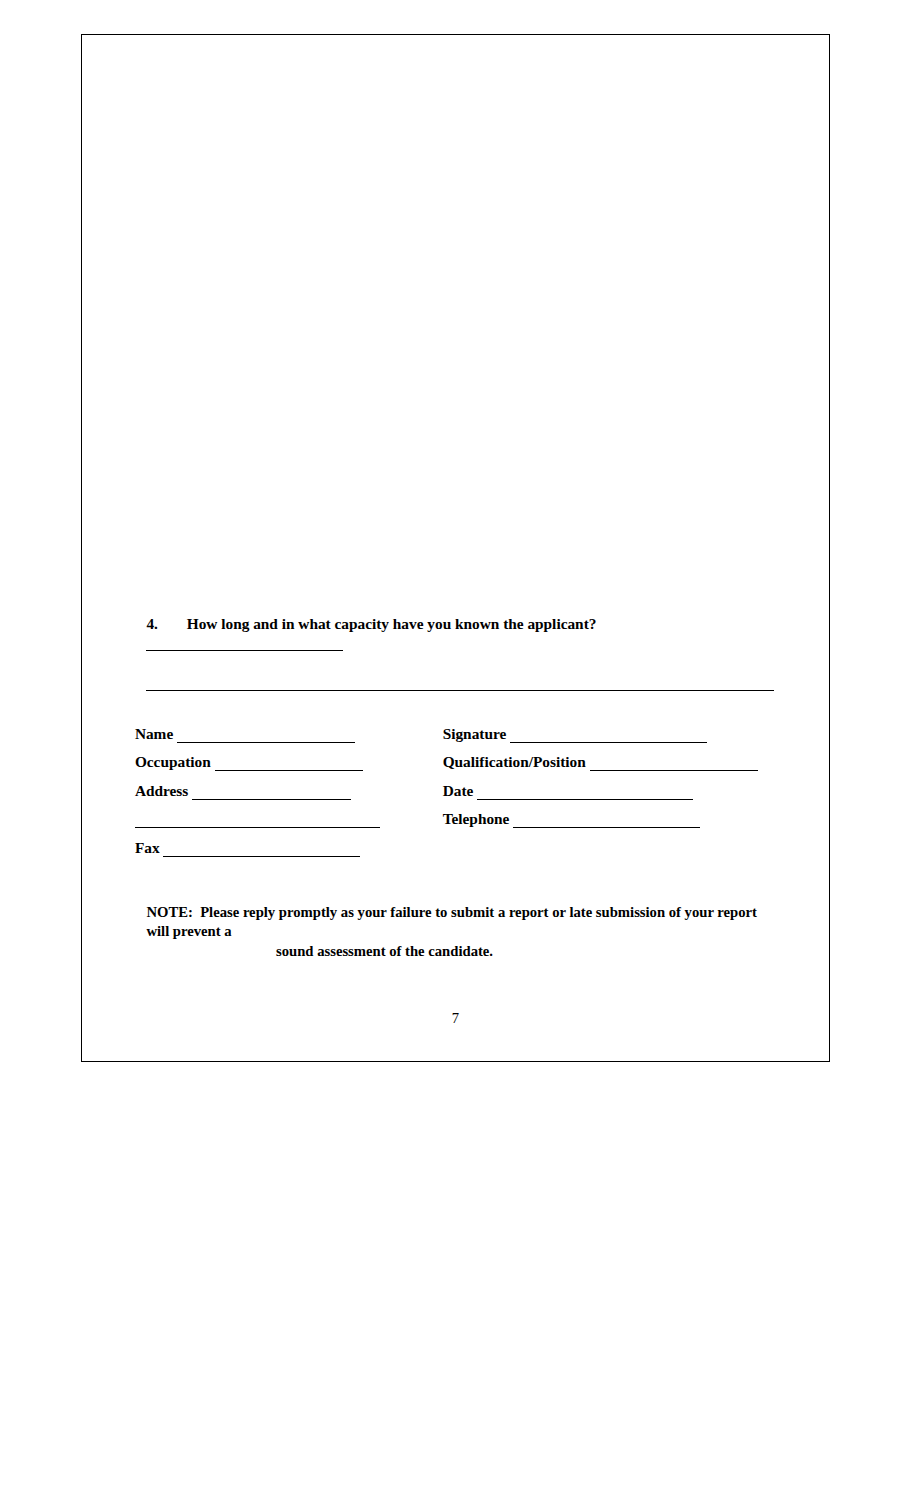4. How long and in what capacity have you known the applicant?
| Name | Signature |
| Occupation | Qualification/Position |
| Address | Date |
| | Telephone |
| Fax | |
NOTE: Please reply promptly as your failure to submit a report or late submission of your report will prevent a sound assessment of the candidate.
7